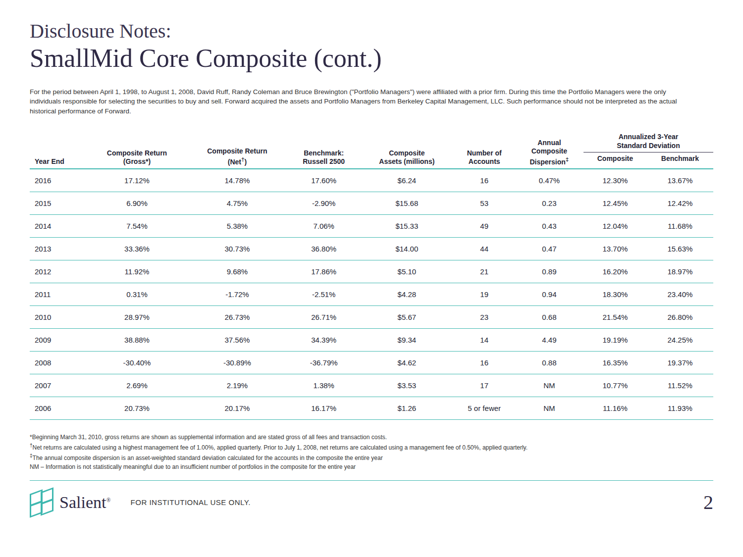Disclosure Notes: SmallMid Core Composite (cont.)
For the period between April 1, 1998, to August 1, 2008, David Ruff, Randy Coleman and Bruce Brewington ("Portfolio Managers") were affiliated with a prior firm. During this time the Portfolio Managers were the only individuals responsible for selecting the securities to buy and sell. Forward acquired the assets and Portfolio Managers from Berkeley Capital Management, LLC. Such performance should not be interpreted as the actual historical performance of Forward.
| Year End | Composite Return (Gross*) | Composite Return (Net † ) | Benchmark: Russell 2500 | Composite Assets (millions) | Number of Accounts | Annual Composite Dispersion ‡ | Annualized 3-Year Standard Deviation |
| --- | --- | --- | --- | --- | --- | --- | --- |
| Composite | Benchmark |
| 2016 | 17.12% | 14.78% | 17.60% | $6.24 | 16 | 0.47% | 12.30% | 13.67% |
| 2015 | 6.90% | 4.75% | -2.90% | $15.68 | 53 | 0.23 | 12.45% | 12.42% |
| 2014 | 7.54% | 5.38% | 7.06% | $15.33 | 49 | 0.43 | 12.04% | 11.68% |
| 2013 | 33.36% | 30.73% | 36.80% | $14.00 | 44 | 0.47 | 13.70% | 15.63% |
| 2012 | 11.92% | 9.68% | 17.86% | $5.10 | 21 | 0.89 | 16.20% | 18.97% |
| 2011 | 0.31% | -1.72% | -2.51% | $4.28 | 19 | 0.94 | 18.30% | 23.40% |
| 2010 | 28.97% | 26.73% | 26.71% | $5.67 | 23 | 0.68 | 21.54% | 26.80% |
| 2009 | 38.88% | 37.56% | 34.39% | $9.34 | 14 | 4.49 | 19.19% | 24.25% |
| 2008 | -30.40% | -30.89% | -36.79% | $4.62 | 16 | 0.88 | 16.35% | 19.37% |
| 2007 | 2.69% | 2.19% | 1.38% | $3.53 | 17 | NM | 10.77% | 11.52% |
| 2006 | 20.73% | 20.17% | 16.17% | $1.26 | 5 or fewer | NM | 11.16% | 11.93% |
*Beginning March 31, 2010, gross returns are shown as supplemental information and are stated gross of all fees and transaction costs.
†Net returns are calculated using a highest management fee of 1.00%, applied quarterly. Prior to July 1, 2008, net returns are calculated using a management fee of 0.50%, applied quarterly.
‡The annual composite dispersion is an asset-weighted standard deviation calculated for the accounts in the composite the entire year
NM – Information is not statistically meaningful due to an insufficient number of portfolios in the composite for the entire year
Salient®
FOR INSTITUTIONAL USE ONLY.
2